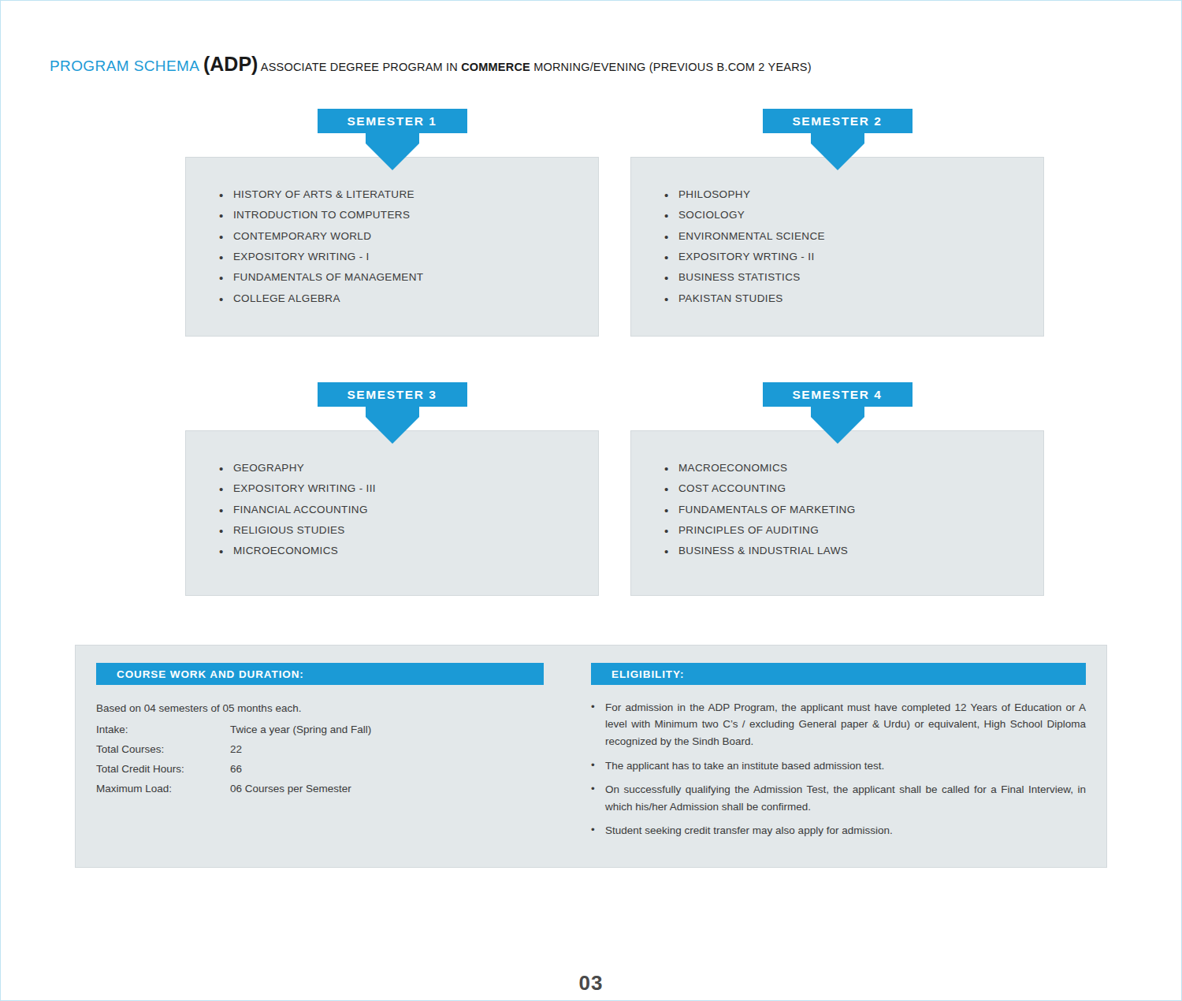Program Schema (ADP) Associate Degree Program in Commerce Morning/Evening (Previous B.Com 2 Years)
SEMESTER 1
History of Arts & Literature
Introduction to Computers
Contemporary World
Expository Writing - I
Fundamentals of Management
College Algebra
SEMESTER 2
Philosophy
Sociology
Environmental Science
Expository Wrting - II
Business Statistics
Pakistan Studies
SEMESTER 3
Geography
Expository Writing - III
Financial Accounting
Religious Studies
Microeconomics
SEMESTER 4
Macroeconomics
Cost Accounting
Fundamentals of Marketing
Principles of Auditing
Business & Industrial Laws
Course Work and Duration:
Based on 04 semesters of 05 months each.
| Intake: | Twice a year (Spring and Fall) |
| Total Courses: | 22 |
| Total Credit Hours: | 66 |
| Maximum Load: | 06 Courses per Semester |
Eligibility:
For admission in the ADP Program, the applicant must have completed 12 Years of Education or A level with Minimum two C’s / excluding General paper & Urdu) or equivalent, High School Diploma recognized by the Sindh Board.
The applicant has to take an institute based admission test.
On successfully qualifying the Admission Test, the applicant shall be called for a Final Interview, in which his/her Admission shall be confirmed.
Student seeking credit transfer may also apply for admission.
03